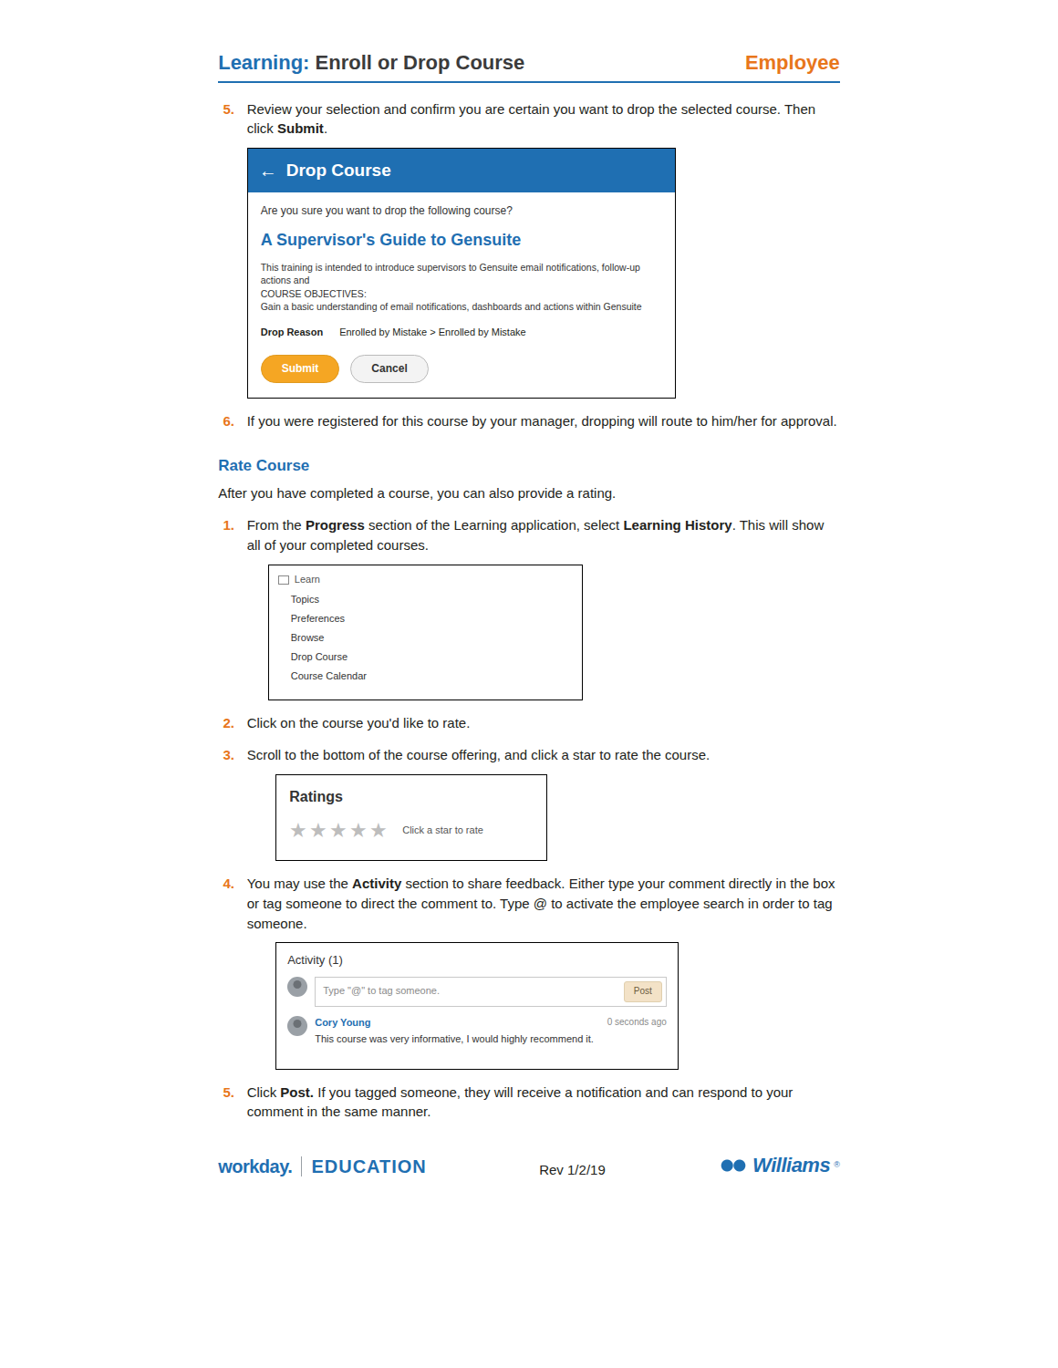Learning: Enroll or Drop Course
Employee
Review your selection and confirm you are certain you want to drop the selected course. Then click Submit.
←Drop Course
Are you sure you want to drop the following course?
A Supervisor's Guide to Gensuite
This training is intended to introduce supervisors to Gensuite email notifications, follow-up actions and
COURSE OBJECTIVES:
Gain a basic understanding of email notifications, dashboards and actions within Gensuite
Drop Reason Enrolled by Mistake > Enrolled by Mistake
Submit Cancel
If you were registered for this course by your manager, dropping will route to him/her for approval.
Rate Course
After you have completed a course, you can also provide a rating.
From the Progress section of the Learning application, select Learning History. This will show all of your completed courses.
Learn
Topics
Preferences
Browse
Drop Course
Course Calendar
Click on the course you'd like to rate.
Scroll to the bottom of the course offering, and click a star to rate the course.
Ratings
★★★★★ Click a star to rate
You may use the Activity section to share feedback. Either type your comment directly in the box or tag someone to direct the comment to. Type @ to activate the employee search in order to tag someone.
Activity (1)
Type "@" to tag someone. Post
Cory Young 0 seconds ago
This course was very informative, I would highly recommend it.
Click Post. If you tagged someone, they will receive a notification and can respond to your comment in the same manner.
workday. EDUCATION
Rev 1/2/19
Williams®